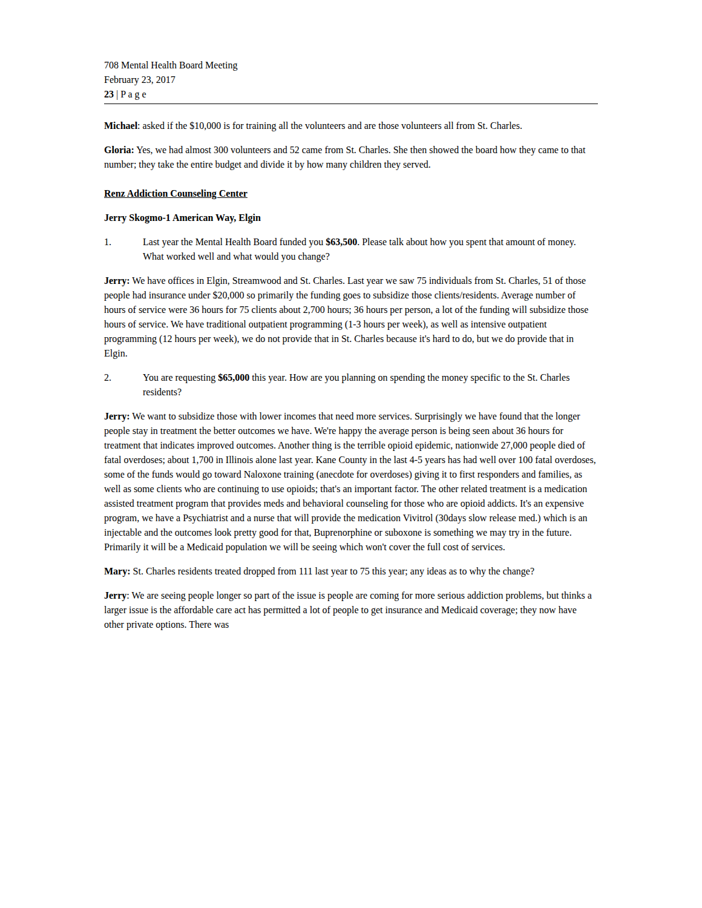708 Mental Health Board Meeting
February 23, 2017
23 | P a g e
Michael: asked if the $10,000 is for training all the volunteers and are those volunteers all from St. Charles.
Gloria: Yes, we had almost 300 volunteers and 52 came from St. Charles. She then showed the board how they came to that number; they take the entire budget and divide it by how many children they served.
Renz Addiction Counseling Center
Jerry Skogmo-1 American Way, Elgin
1. Last year the Mental Health Board funded you $63,500. Please talk about how you spent that amount of money. What worked well and what would you change?
Jerry: We have offices in Elgin, Streamwood and St. Charles. Last year we saw 75 individuals from St. Charles, 51 of those people had insurance under $20,000 so primarily the funding goes to subsidize those clients/residents. Average number of hours of service were 36 hours for 75 clients about 2,700 hours; 36 hours per person, a lot of the funding will subsidize those hours of service. We have traditional outpatient programming (1-3 hours per week), as well as intensive outpatient programming (12 hours per week), we do not provide that in St. Charles because it's hard to do, but we do provide that in Elgin.
2. You are requesting $65,000 this year. How are you planning on spending the money specific to the St. Charles residents?
Jerry: We want to subsidize those with lower incomes that need more services. Surprisingly we have found that the longer people stay in treatment the better outcomes we have. We're happy the average person is being seen about 36 hours for treatment that indicates improved outcomes. Another thing is the terrible opioid epidemic, nationwide 27,000 people died of fatal overdoses; about 1,700 in Illinois alone last year. Kane County in the last 4-5 years has had well over 100 fatal overdoses, some of the funds would go toward Naloxone training (anecdote for overdoses) giving it to first responders and families, as well as some clients who are continuing to use opioids; that's an important factor. The other related treatment is a medication assisted treatment program that provides meds and behavioral counseling for those who are opioid addicts. It's an expensive program, we have a Psychiatrist and a nurse that will provide the medication Vivitrol (30days slow release med.) which is an injectable and the outcomes look pretty good for that, Buprenorphine or suboxone is something we may try in the future. Primarily it will be a Medicaid population we will be seeing which won't cover the full cost of services.
Mary: St. Charles residents treated dropped from 111 last year to 75 this year; any ideas as to why the change?
Jerry: We are seeing people longer so part of the issue is people are coming for more serious addiction problems, but thinks a larger issue is the affordable care act has permitted a lot of people to get insurance and Medicaid coverage; they now have other private options. There was